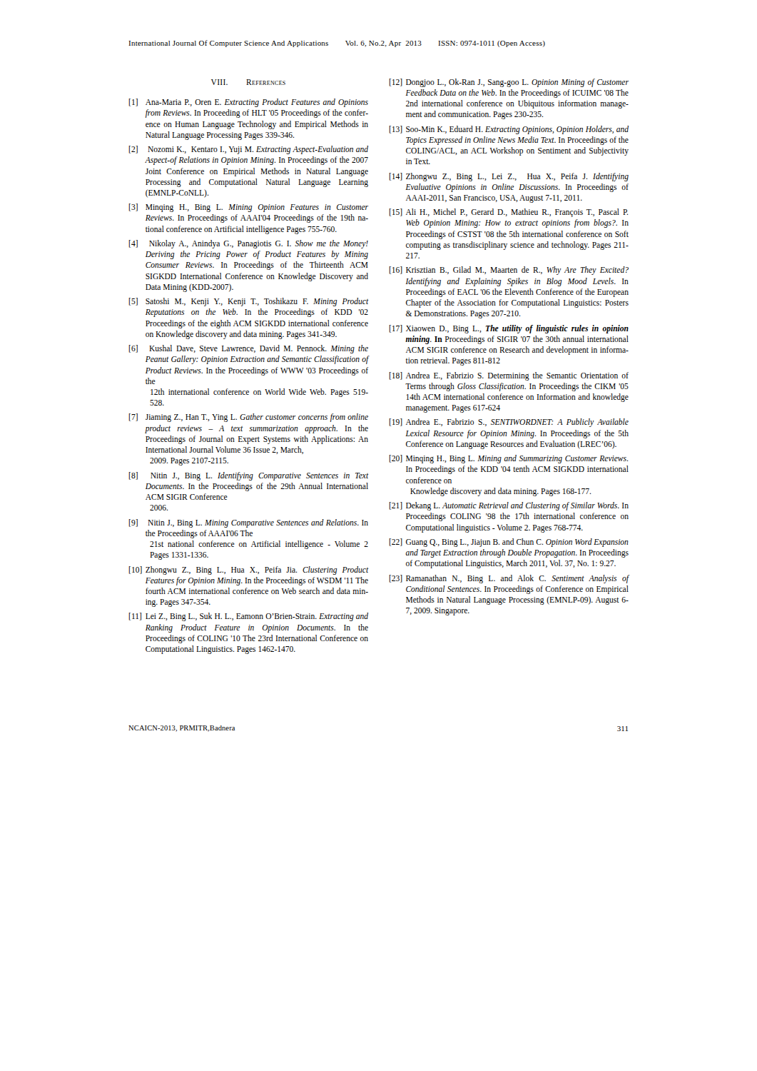International Journal Of Computer Science And Applications Vol. 6, No.2, Apr 2013 ISSN: 0974-1011 (Open Access)
VIII. References
[1] Ana-Maria P., Oren E. Extracting Product Features and Opinions from Reviews. In Proceeding of HLT '05 Proceedings of the conference on Human Language Technology and Empirical Methods in Natural Language Processing Pages 339-346.
[2] Nozomi K., Kentaro I., Yuji M. Extracting Aspect-Evaluation and Aspect-of Relations in Opinion Mining. In Proceedings of the 2007 Joint Conference on Empirical Methods in Natural Language Processing and Computational Natural Language Learning (EMNLP-CoNLL).
[3] Minqing H., Bing L. Mining Opinion Features in Customer Reviews. In Proceedings of AAAI'04 Proceedings of the 19th national conference on Artificial intelligence Pages 755-760.
[4] Nikolay A., Anindya G., Panagiotis G. I. Show me the Money! Deriving the Pricing Power of Product Features by Mining Consumer Reviews. In Proceedings of the Thirteenth ACM SIGKDD International Conference on Knowledge Discovery and Data Mining (KDD-2007).
[5] Satoshi M., Kenji Y., Kenji T., Toshikazu F. Mining Product Reputations on the Web. In the Proceedings of KDD '02 Proceedings of the eighth ACM SIGKDD international conference on Knowledge discovery and data mining. Pages 341-349.
[6] Kushal Dave, Steve Lawrence, David M. Pennock. Mining the Peanut Gallery: Opinion Extraction and Semantic Classification of Product Reviews. In the Proceedings of WWW '03 Proceedings of the 12th international conference on World Wide Web. Pages 519-528.
[7] Jiaming Z., Han T., Ying L. Gather customer concerns from online product reviews – A text summarization approach. In the Proceedings of Journal on Expert Systems with Applications: An International Journal Volume 36 Issue 2, March, 2009. Pages 2107-2115.
[8] Nitin J., Bing L. Identifying Comparative Sentences in Text Documents. In the Proceedings of the 29th Annual International ACM SIGIR Conference 2006.
[9] Nitin J., Bing L. Mining Comparative Sentences and Relations. In the Proceedings of AAAI'06 The 21st national conference on Artificial intelligence - Volume 2 Pages 1331-1336.
[10] Zhongwu Z., Bing L., Hua X., Peifa Jia. Clustering Product Features for Opinion Mining. In the Proceedings of WSDM '11 The fourth ACM international conference on Web search and data mining. Pages 347-354.
[11] Lei Z., Bing L., Suk H. L., Eamonn O’Brien-Strain. Extracting and Ranking Product Feature in Opinion Documents. In the Proceedings of COLING '10 The 23rd International Conference on Computational Linguistics. Pages 1462-1470.
[12] Dongjoo L., Ok-Ran J., Sang-goo L. Opinion Mining of Customer Feedback Data on the Web. In the Proceedings of ICUIMC '08 The 2nd international conference on Ubiquitous information management and communication. Pages 230-235.
[13] Soo-Min K., Eduard H. Extracting Opinions, Opinion Holders, and Topics Expressed in Online News Media Text. In Proceedings of the COLING/ACL, an ACL Workshop on Sentiment and Subjectivity in Text.
[14] Zhongwu Z., Bing L., Lei Z., Hua X., Peifa J. Identifying Evaluative Opinions in Online Discussions. In Proceedings of AAAI-2011, San Francisco, USA, August 7-11, 2011.
[15] Ali H., Michel P., Gerard D., Mathieu R., François T., Pascal P. Web Opinion Mining: How to extract opinions from blogs?. In Proceedings of CSTST '08 the 5th international conference on Soft computing as transdisciplinary science and technology. Pages 211-217.
[16] Krisztian B., Gilad M., Maarten de R., Why Are They Excited? Identifying and Explaining Spikes in Blog Mood Levels. In Proceedings of EACL '06 the Eleventh Conference of the European Chapter of the Association for Computational Linguistics: Posters & Demonstrations. Pages 207-210.
[17] Xiaowen D., Bing L., The utility of linguistic rules in opinion mining. In Proceedings of SIGIR '07 the 30th annual international ACM SIGIR conference on Research and development in information retrieval. Pages 811-812
[18] Andrea E., Fabrizio S. Determining the Semantic Orientation of Terms through Gloss Classification. In Proceedings the CIKM '05 14th ACM international conference on Information and knowledge management. Pages 617-624
[19] Andrea E., Fabrizio S., SENTIWORDNET: A Publicly Available Lexical Resource for Opinion Mining. In Proceedings of the 5th Conference on Language Resources and Evaluation (LREC’06).
[20] Minqing H., Bing L. Mining and Summarizing Customer Reviews. In Proceedings of the KDD '04 tenth ACM SIGKDD international conference on Knowledge discovery and data mining. Pages 168-177.
[21] Dekang L. Automatic Retrieval and Clustering of Similar Words. In Proceedings COLING '98 the 17th international conference on Computational linguistics - Volume 2. Pages 768-774.
[22] Guang Q., Bing L., Jiajun B. and Chun C. Opinion Word Expansion and Target Extraction through Double Propagation. In Proceedings of Computational Linguistics, March 2011, Vol. 37, No. 1: 9.27.
[23] Ramanathan N., Bing L. and Alok C. Sentiment Analysis of Conditional Sentences. In Proceedings of Conference on Empirical Methods in Natural Language Processing (EMNLP-09). August 6-7, 2009. Singapore.
NCAICN-2013, PRMITR,Badnera
311